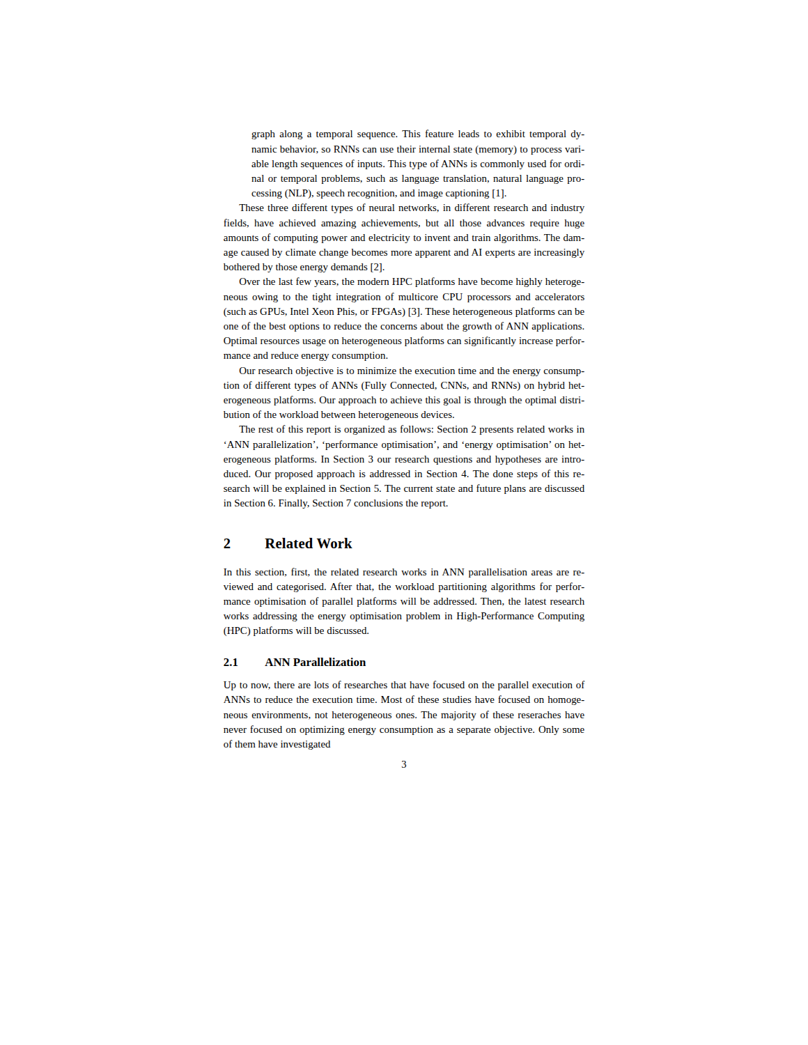graph along a temporal sequence. This feature leads to exhibit temporal dynamic behavior, so RNNs can use their internal state (memory) to process variable length sequences of inputs. This type of ANNs is commonly used for ordinal or temporal problems, such as language translation, natural language processing (NLP), speech recognition, and image captioning [1].
These three different types of neural networks, in different research and industry fields, have achieved amazing achievements, but all those advances require huge amounts of computing power and electricity to invent and train algorithms. The damage caused by climate change becomes more apparent and AI experts are increasingly bothered by those energy demands [2].
Over the last few years, the modern HPC platforms have become highly heterogeneous owing to the tight integration of multicore CPU processors and accelerators (such as GPUs, Intel Xeon Phis, or FPGAs) [3]. These heterogeneous platforms can be one of the best options to reduce the concerns about the growth of ANN applications. Optimal resources usage on heterogeneous platforms can significantly increase performance and reduce energy consumption.
Our research objective is to minimize the execution time and the energy consumption of different types of ANNs (Fully Connected, CNNs, and RNNs) on hybrid heterogeneous platforms. Our approach to achieve this goal is through the optimal distribution of the workload between heterogeneous devices.
The rest of this report is organized as follows: Section 2 presents related works in ‘ANN parallelization’, ‘performance optimisation’, and ‘energy optimisation’ on heterogeneous platforms. In Section 3 our research questions and hypotheses are introduced. Our proposed approach is addressed in Section 4. The done steps of this research will be explained in Section 5. The current state and future plans are discussed in Section 6. Finally, Section 7 conclusions the report.
2 Related Work
In this section, first, the related research works in ANN parallelisation areas are reviewed and categorised. After that, the workload partitioning algorithms for performance optimisation of parallel platforms will be addressed. Then, the latest research works addressing the energy optimisation problem in High-Performance Computing (HPC) platforms will be discussed.
2.1 ANN Parallelization
Up to now, there are lots of researches that have focused on the parallel execution of ANNs to reduce the execution time. Most of these studies have focused on homogeneous environments, not heterogeneous ones. The majority of these reseraches have never focused on optimizing energy consumption as a separate objective. Only some of them have investigated
3